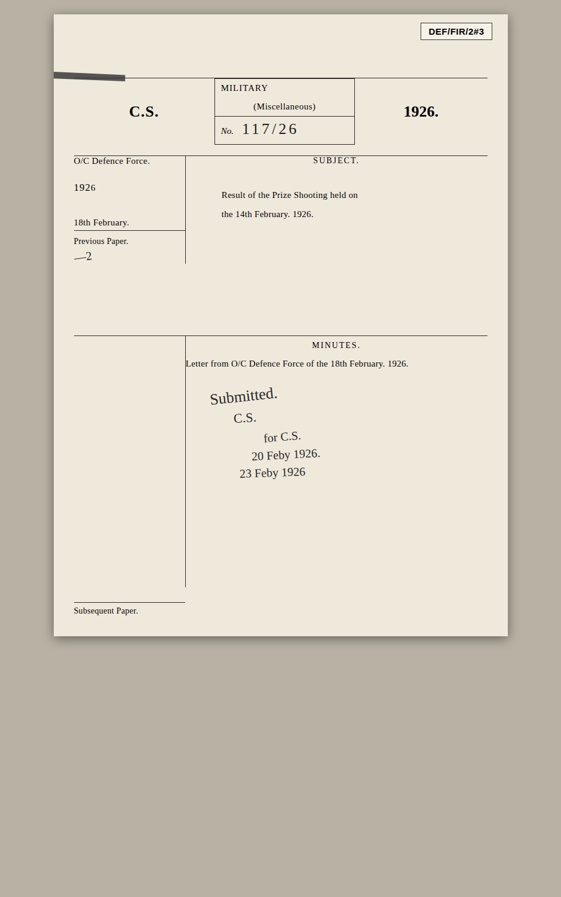DEF/FIR/2#3
| C.S. | MILITARY (Miscellaneous) No. 117/26 | 1926. |
| O/C Defence Force. 192 6 18th February. Previous Paper. —2 | SUBJECT. Result of the Prize Shooting held on the 14th February. 1926. |
| | MINUTES. Letter from O/C Defence Force of the 18th February. 1926. Submitted. C.S. for C.S. 20 Feby 1926. 23 Feby 1926 |
Subsequent Paper.